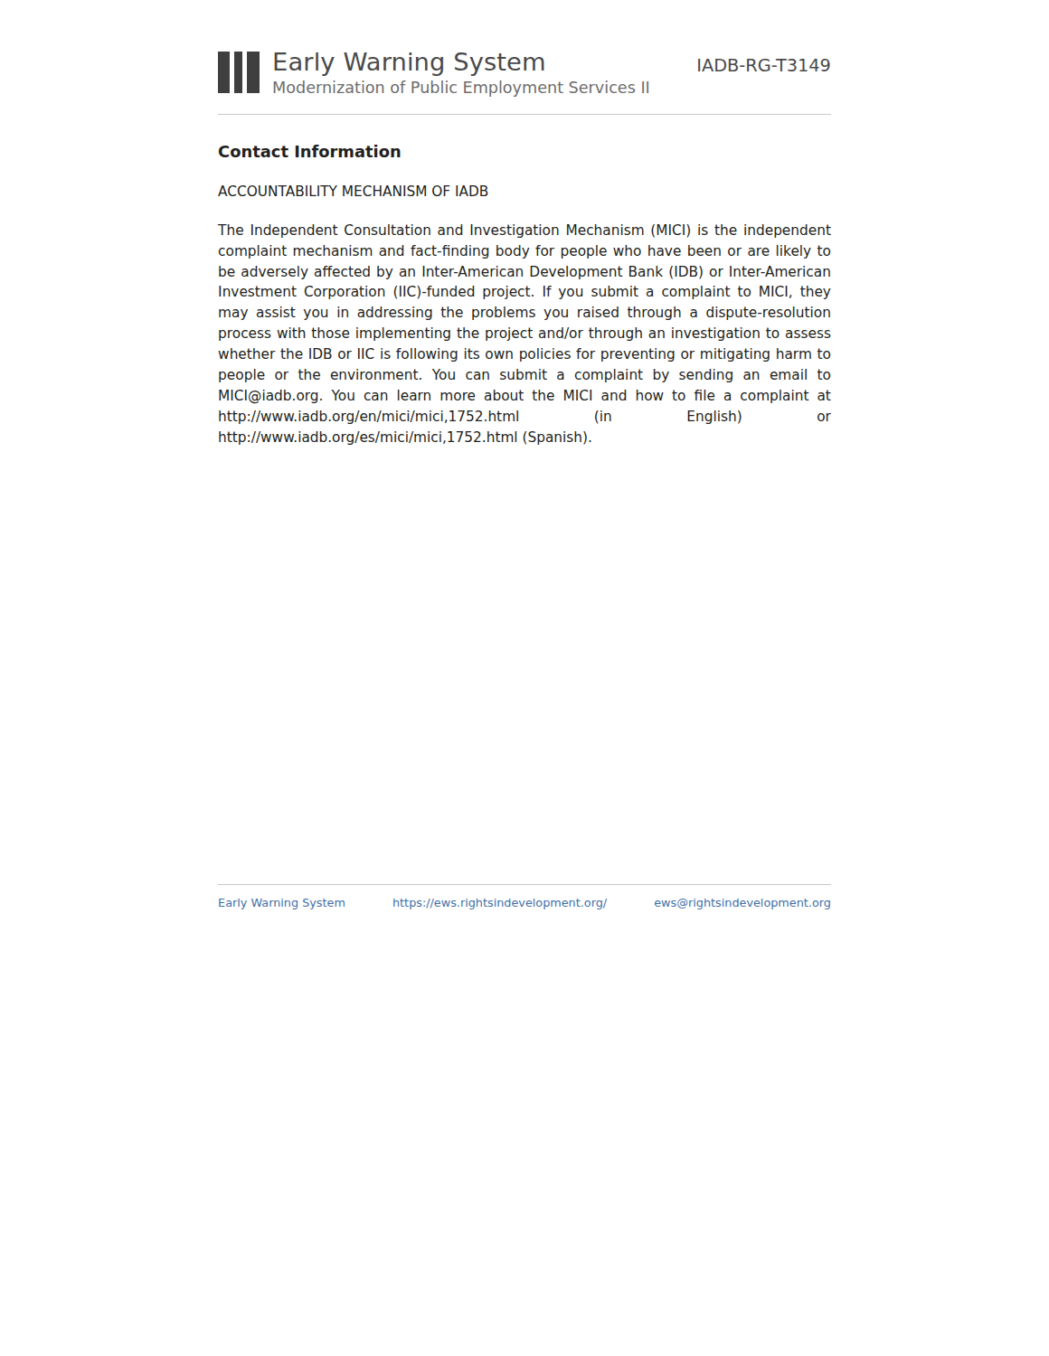Early Warning System
Modernization of Public Employment Services II
IADB-RG-T3149
Contact Information
ACCOUNTABILITY MECHANISM OF IADB
The Independent Consultation and Investigation Mechanism (MICI) is the independent complaint mechanism and fact-finding body for people who have been or are likely to be adversely affected by an Inter-American Development Bank (IDB) or Inter-American Investment Corporation (IIC)-funded project. If you submit a complaint to MICI, they may assist you in addressing the problems you raised through a dispute-resolution process with those implementing the project and/or through an investigation to assess whether the IDB or IIC is following its own policies for preventing or mitigating harm to people or the environment. You can submit a complaint by sending an email to MICI@iadb.org. You can learn more about the MICI and how to file a complaint at http://www.iadb.org/en/mici/mici,1752.html (in English) or http://www.iadb.org/es/mici/mici,1752.html (Spanish).
Early Warning System https://ews.rightsindevelopment.org/ ews@rightsindevelopment.org